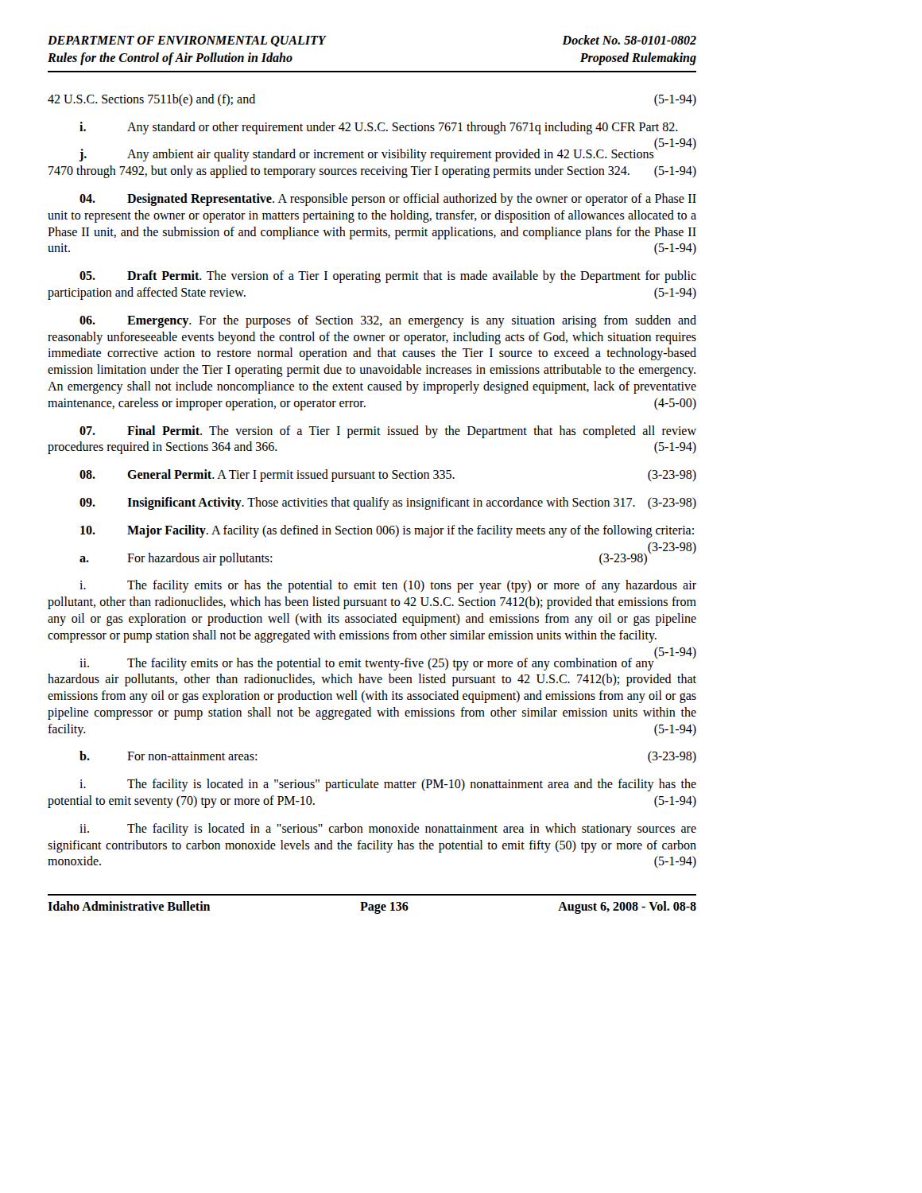DEPARTMENT OF ENVIRONMENTAL QUALITY
Rules for the Control of Air Pollution in Idaho
Docket No. 58-0101-0802
Proposed Rulemaking
42 U.S.C. Sections 7511b(e) and (f); and (5-1-94)
i. Any standard or other requirement under 42 U.S.C. Sections 7671 through 7671q including 40 CFR Part 82. (5-1-94)
j. Any ambient air quality standard or increment or visibility requirement provided in 42 U.S.C. Sections 7470 through 7492, but only as applied to temporary sources receiving Tier I operating permits under Section 324. (5-1-94)
04. Designated Representative. A responsible person or official authorized by the owner or operator of a Phase II unit to represent the owner or operator in matters pertaining to the holding, transfer, or disposition of allowances allocated to a Phase II unit, and the submission of and compliance with permits, permit applications, and compliance plans for the Phase II unit. (5-1-94)
05. Draft Permit. The version of a Tier I operating permit that is made available by the Department for public participation and affected State review. (5-1-94)
06. Emergency. For the purposes of Section 332, an emergency is any situation arising from sudden and reasonably unforeseeable events beyond the control of the owner or operator, including acts of God, which situation requires immediate corrective action to restore normal operation and that causes the Tier I source to exceed a technology-based emission limitation under the Tier I operating permit due to unavoidable increases in emissions attributable to the emergency. An emergency shall not include noncompliance to the extent caused by improperly designed equipment, lack of preventative maintenance, careless or improper operation, or operator error. (4-5-00)
07. Final Permit. The version of a Tier I permit issued by the Department that has completed all review procedures required in Sections 364 and 366. (5-1-94)
08. General Permit. A Tier I permit issued pursuant to Section 335. (3-23-98)
09. Insignificant Activity. Those activities that qualify as insignificant in accordance with Section 317. (3-23-98)
10. Major Facility. A facility (as defined in Section 006) is major if the facility meets any of the following criteria: (3-23-98)
a. For hazardous air pollutants: (3-23-98)
i. The facility emits or has the potential to emit ten (10) tons per year (tpy) or more of any hazardous air pollutant, other than radionuclides, which has been listed pursuant to 42 U.S.C. Section 7412(b); provided that emissions from any oil or gas exploration or production well (with its associated equipment) and emissions from any oil or gas pipeline compressor or pump station shall not be aggregated with emissions from other similar emission units within the facility. (5-1-94)
ii. The facility emits or has the potential to emit twenty-five (25) tpy or more of any combination of any hazardous air pollutants, other than radionuclides, which have been listed pursuant to 42 U.S.C. 7412(b); provided that emissions from any oil or gas exploration or production well (with its associated equipment) and emissions from any oil or gas pipeline compressor or pump station shall not be aggregated with emissions from other similar emission units within the facility. (5-1-94)
b. For non-attainment areas: (3-23-98)
i. The facility is located in a "serious" particulate matter (PM-10) nonattainment area and the facility has the potential to emit seventy (70) tpy or more of PM-10. (5-1-94)
ii. The facility is located in a "serious" carbon monoxide nonattainment area in which stationary sources are significant contributors to carbon monoxide levels and the facility has the potential to emit fifty (50) tpy or more of carbon monoxide. (5-1-94)
Idaho Administrative Bulletin
August 6, 2008 - Vol. 08-8
Page 136